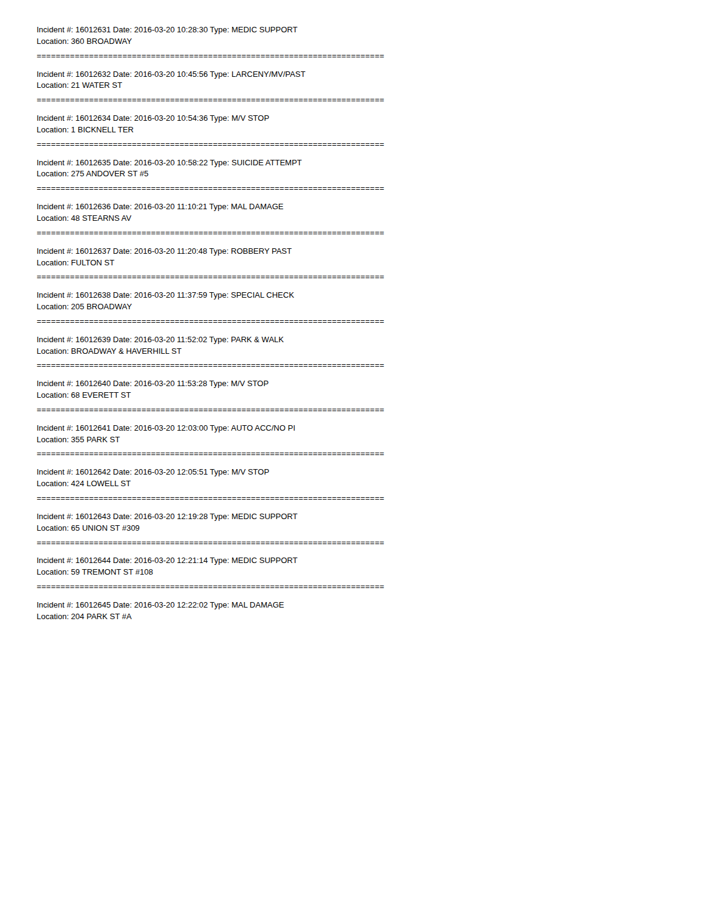Incident #: 16012631 Date: 2016-03-20 10:28:30 Type: MEDIC SUPPORT
Location: 360 BROADWAY
=========================================================================
Incident #: 16012632 Date: 2016-03-20 10:45:56 Type: LARCENY/MV/PAST
Location: 21 WATER ST
=========================================================================
Incident #: 16012634 Date: 2016-03-20 10:54:36 Type: M/V STOP
Location: 1 BICKNELL TER
=========================================================================
Incident #: 16012635 Date: 2016-03-20 10:58:22 Type: SUICIDE ATTEMPT
Location: 275 ANDOVER ST #5
=========================================================================
Incident #: 16012636 Date: 2016-03-20 11:10:21 Type: MAL DAMAGE
Location: 48 STEARNS AV
=========================================================================
Incident #: 16012637 Date: 2016-03-20 11:20:48 Type: ROBBERY PAST
Location: FULTON ST
=========================================================================
Incident #: 16012638 Date: 2016-03-20 11:37:59 Type: SPECIAL CHECK
Location: 205 BROADWAY
=========================================================================
Incident #: 16012639 Date: 2016-03-20 11:52:02 Type: PARK & WALK
Location: BROADWAY & HAVERHILL ST
=========================================================================
Incident #: 16012640 Date: 2016-03-20 11:53:28 Type: M/V STOP
Location: 68 EVERETT ST
=========================================================================
Incident #: 16012641 Date: 2016-03-20 12:03:00 Type: AUTO ACC/NO PI
Location: 355 PARK ST
=========================================================================
Incident #: 16012642 Date: 2016-03-20 12:05:51 Type: M/V STOP
Location: 424 LOWELL ST
=========================================================================
Incident #: 16012643 Date: 2016-03-20 12:19:28 Type: MEDIC SUPPORT
Location: 65 UNION ST #309
=========================================================================
Incident #: 16012644 Date: 2016-03-20 12:21:14 Type: MEDIC SUPPORT
Location: 59 TREMONT ST #108
=========================================================================
Incident #: 16012645 Date: 2016-03-20 12:22:02 Type: MAL DAMAGE
Location: 204 PARK ST #A